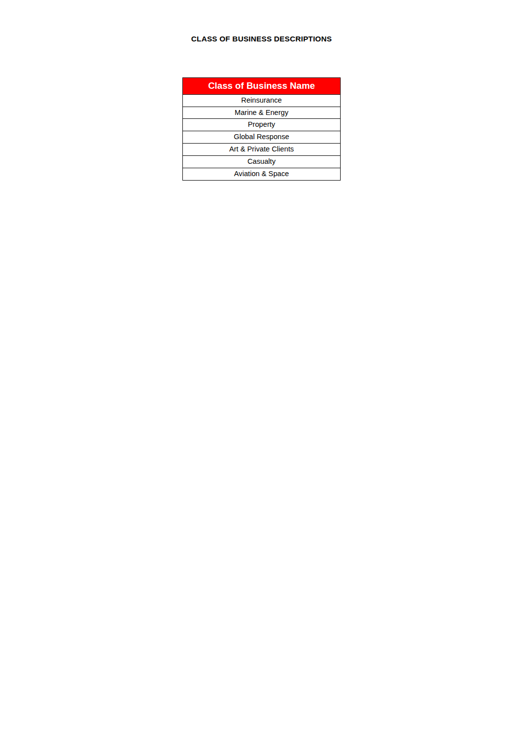CLASS OF BUSINESS DESCRIPTIONS
| Class of Business Name |
| --- |
| Reinsurance |
| Marine & Energy |
| Property |
| Global Response |
| Art & Private Clients |
| Casualty |
| Aviation & Space |